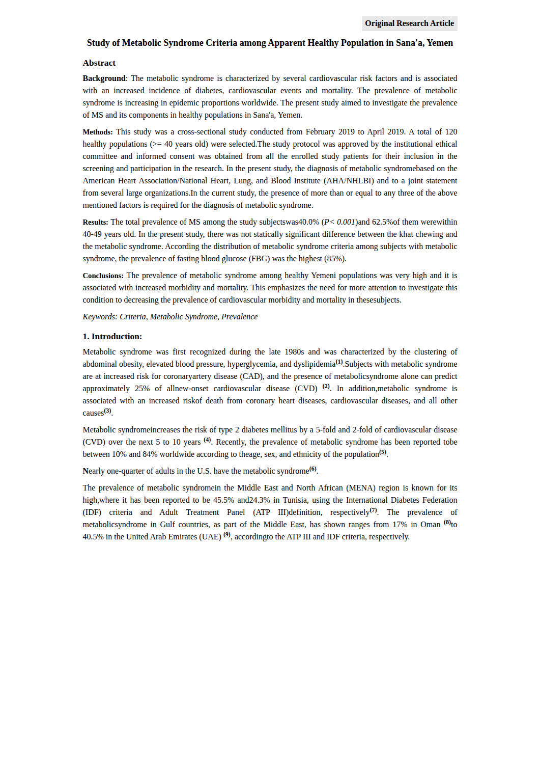Original Research Article
Study of Metabolic Syndrome Criteria among Apparent Healthy Population in Sana'a, Yemen
Abstract
Background: The metabolic syndrome is characterized by several cardiovascular risk factors and is associated with an increased incidence of diabetes, cardiovascular events and mortality. The prevalence of metabolic syndrome is increasing in epidemic proportions worldwide. The present study aimed to investigate the prevalence of MS and its components in healthy populations in Sana'a, Yemen.
Methods: This study was a cross-sectional study conducted from February 2019 to April 2019. A total of 120 healthy populations (>= 40 years old) were selected.The study protocol was approved by the institutional ethical committee and informed consent was obtained from all the enrolled study patients for their inclusion in the screening and participation in the research. In the present study, the diagnosis of metabolic syndromebased on the American Heart Association/National Heart, Lung, and Blood Institute (AHA/NHLBI) and to a joint statement from several large organizations.In the current study, the presence of more than or equal to any three of the above mentioned factors is required for the diagnosis of metabolic syndrome.
Results: The total prevalence of MS among the study subjectswas40.0% (P< 0.001)and 62.5%of them werewithin 40-49 years old. In the present study, there was not statically significant difference between the khat chewing and the metabolic syndrome. According the distribution of metabolic syndrome criteria among subjects with metabolic syndrome, the prevalence of fasting blood glucose (FBG) was the highest (85%).
Conclusions: The prevalence of metabolic syndrome among healthy Yemeni populations was very high and it is associated with increased morbidity and mortality. This emphasizes the need for more attention to investigate this condition to decreasing the prevalence of cardiovascular morbidity and mortality in thesesubjects.
Keywords: Criteria, Metabolic Syndrome, Prevalence
1. Introduction:
Metabolic syndrome was first recognized during the late 1980s and was characterized by the clustering of abdominal obesity, elevated blood pressure, hyperglycemia, and dyslipidemia(1).Subjects with metabolic syndrome are at increased risk for coronaryartery disease (CAD), and the presence of metabolicsyndrome alone can predict approximately 25% of allnew-onset cardiovascular disease (CVD) (2). In addition,metabolic syndrome is associated with an increased riskof death from coronary heart diseases, cardiovascular diseases, and all other causes(3).
Metabolic syndromeincreases the risk of type 2 diabetes mellitus by a 5-fold and 2-fold of cardiovascular disease (CVD) over the next 5 to 10 years (4). Recently, the prevalence of metabolic syndrome has been reported tobe between 10% and 84% worldwide according to theage, sex, and ethnicity of the population(5).
Nearly one-quarter of adults in the U.S. have the metabolic syndrome(6).
The prevalence of metabolic syndromein the Middle East and North African (MENA) region is known for its high,where it has been reported to be 45.5% and24.3% in Tunisia, using the International Diabetes Federation (IDF) criteria and Adult Treatment Panel (ATP III)definition, respectively(7). The prevalence of metabolicsyndrome in Gulf countries, as part of the Middle East, has shown ranges from 17% in Oman (8)to 40.5% in the United Arab Emirates (UAE) (9), accordingto the ATP III and IDF criteria, respectively.